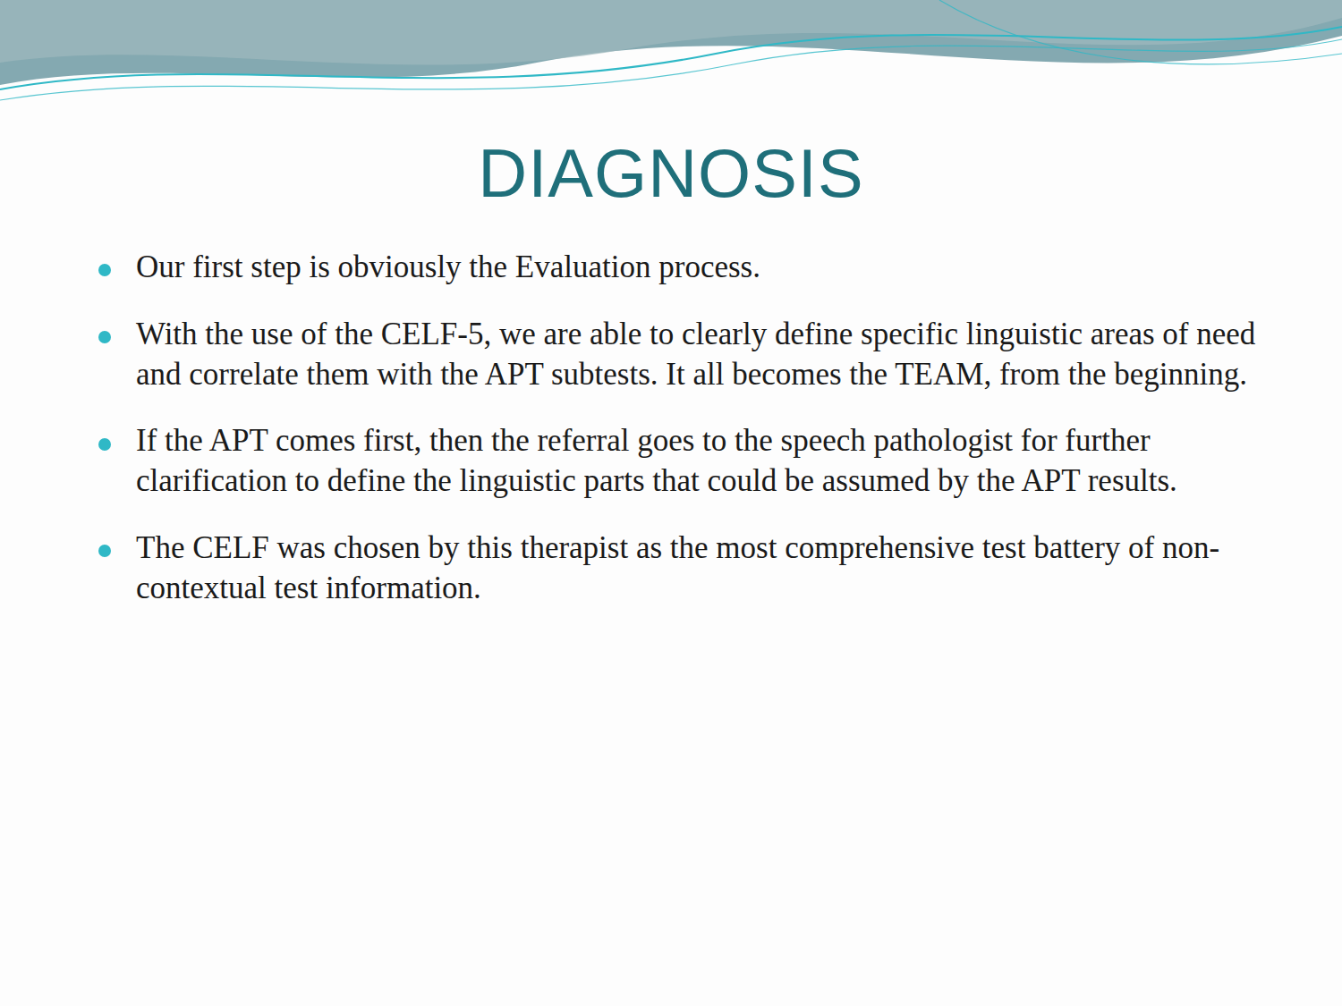DIAGNOSIS
Our first step is obviously the Evaluation process.
With the use of the CELF-5, we are able to clearly define specific linguistic areas of need and correlate them with the APT subtests. It all becomes the TEAM, from the beginning.
If the APT comes first, then the referral goes to the speech pathologist for further clarification to define the linguistic parts that could be assumed by the APT results.
The CELF was chosen by this therapist as the most comprehensive test battery of non-contextual test information.